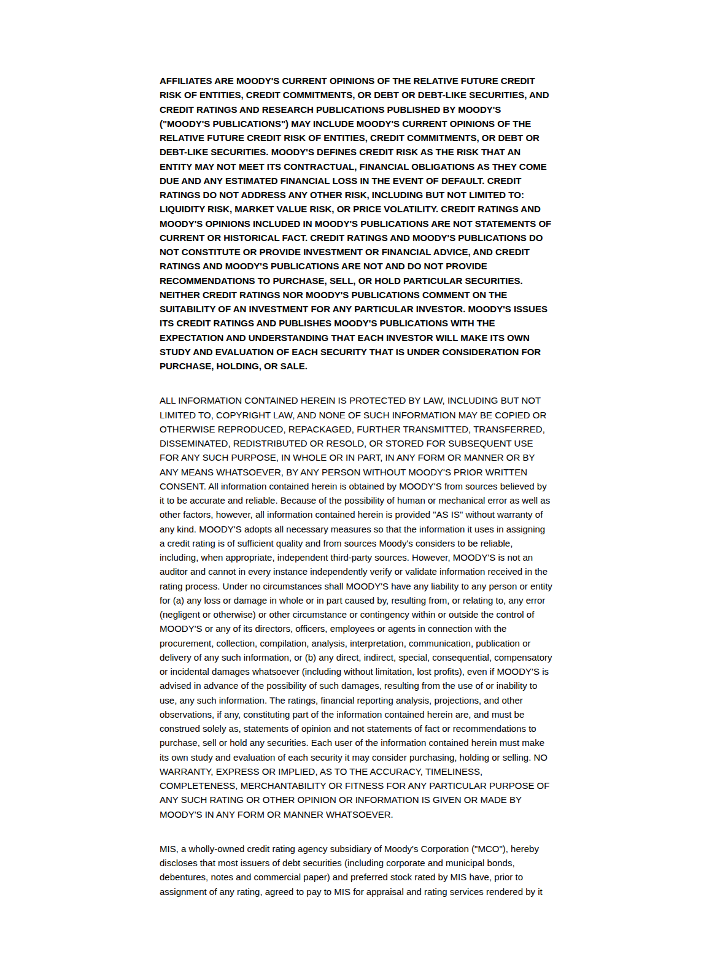AFFILIATES ARE MOODY'S CURRENT OPINIONS OF THE RELATIVE FUTURE CREDIT RISK OF ENTITIES, CREDIT COMMITMENTS, OR DEBT OR DEBT-LIKE SECURITIES, AND CREDIT RATINGS AND RESEARCH PUBLICATIONS PUBLISHED BY MOODY'S ("MOODY'S PUBLICATIONS") MAY INCLUDE MOODY'S CURRENT OPINIONS OF THE RELATIVE FUTURE CREDIT RISK OF ENTITIES, CREDIT COMMITMENTS, OR DEBT OR DEBT-LIKE SECURITIES. MOODY'S DEFINES CREDIT RISK AS THE RISK THAT AN ENTITY MAY NOT MEET ITS CONTRACTUAL, FINANCIAL OBLIGATIONS AS THEY COME DUE AND ANY ESTIMATED FINANCIAL LOSS IN THE EVENT OF DEFAULT. CREDIT RATINGS DO NOT ADDRESS ANY OTHER RISK, INCLUDING BUT NOT LIMITED TO: LIQUIDITY RISK, MARKET VALUE RISK, OR PRICE VOLATILITY. CREDIT RATINGS AND MOODY'S OPINIONS INCLUDED IN MOODY'S PUBLICATIONS ARE NOT STATEMENTS OF CURRENT OR HISTORICAL FACT. CREDIT RATINGS AND MOODY'S PUBLICATIONS DO NOT CONSTITUTE OR PROVIDE INVESTMENT OR FINANCIAL ADVICE, AND CREDIT RATINGS AND MOODY'S PUBLICATIONS ARE NOT AND DO NOT PROVIDE RECOMMENDATIONS TO PURCHASE, SELL, OR HOLD PARTICULAR SECURITIES. NEITHER CREDIT RATINGS NOR MOODY'S PUBLICATIONS COMMENT ON THE SUITABILITY OF AN INVESTMENT FOR ANY PARTICULAR INVESTOR. MOODY'S ISSUES ITS CREDIT RATINGS AND PUBLISHES MOODY'S PUBLICATIONS WITH THE EXPECTATION AND UNDERSTANDING THAT EACH INVESTOR WILL MAKE ITS OWN STUDY AND EVALUATION OF EACH SECURITY THAT IS UNDER CONSIDERATION FOR PURCHASE, HOLDING, OR SALE.
ALL INFORMATION CONTAINED HEREIN IS PROTECTED BY LAW, INCLUDING BUT NOT LIMITED TO, COPYRIGHT LAW, AND NONE OF SUCH INFORMATION MAY BE COPIED OR OTHERWISE REPRODUCED, REPACKAGED, FURTHER TRANSMITTED, TRANSFERRED, DISSEMINATED, REDISTRIBUTED OR RESOLD, OR STORED FOR SUBSEQUENT USE FOR ANY SUCH PURPOSE, IN WHOLE OR IN PART, IN ANY FORM OR MANNER OR BY ANY MEANS WHATSOEVER, BY ANY PERSON WITHOUT MOODY'S PRIOR WRITTEN CONSENT. All information contained herein is obtained by MOODY'S from sources believed by it to be accurate and reliable. Because of the possibility of human or mechanical error as well as other factors, however, all information contained herein is provided "AS IS" without warranty of any kind. MOODY'S adopts all necessary measures so that the information it uses in assigning a credit rating is of sufficient quality and from sources Moody's considers to be reliable, including, when appropriate, independent third-party sources. However, MOODY'S is not an auditor and cannot in every instance independently verify or validate information received in the rating process. Under no circumstances shall MOODY'S have any liability to any person or entity for (a) any loss or damage in whole or in part caused by, resulting from, or relating to, any error (negligent or otherwise) or other circumstance or contingency within or outside the control of MOODY'S or any of its directors, officers, employees or agents in connection with the procurement, collection, compilation, analysis, interpretation, communication, publication or delivery of any such information, or (b) any direct, indirect, special, consequential, compensatory or incidental damages whatsoever (including without limitation, lost profits), even if MOODY'S is advised in advance of the possibility of such damages, resulting from the use of or inability to use, any such information. The ratings, financial reporting analysis, projections, and other observations, if any, constituting part of the information contained herein are, and must be construed solely as, statements of opinion and not statements of fact or recommendations to purchase, sell or hold any securities. Each user of the information contained herein must make its own study and evaluation of each security it may consider purchasing, holding or selling. NO WARRANTY, EXPRESS OR IMPLIED, AS TO THE ACCURACY, TIMELINESS, COMPLETENESS, MERCHANTABILITY OR FITNESS FOR ANY PARTICULAR PURPOSE OF ANY SUCH RATING OR OTHER OPINION OR INFORMATION IS GIVEN OR MADE BY MOODY'S IN ANY FORM OR MANNER WHATSOEVER.
MIS, a wholly-owned credit rating agency subsidiary of Moody's Corporation ("MCO"), hereby discloses that most issuers of debt securities (including corporate and municipal bonds, debentures, notes and commercial paper) and preferred stock rated by MIS have, prior to assignment of any rating, agreed to pay to MIS for appraisal and rating services rendered by it